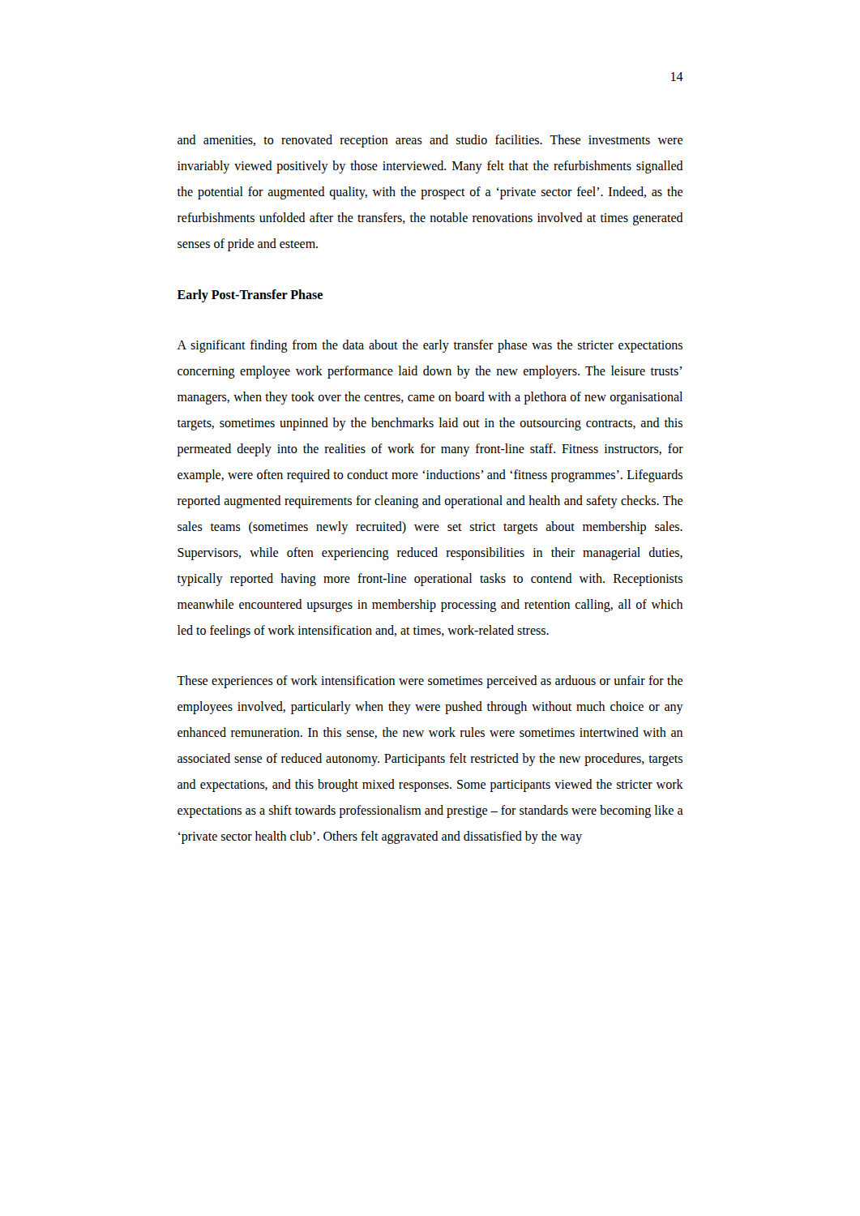14
and amenities, to renovated reception areas and studio facilities. These investments were invariably viewed positively by those interviewed. Many felt that the refurbishments signalled the potential for augmented quality, with the prospect of a ‘private sector feel’. Indeed, as the refurbishments unfolded after the transfers, the notable renovations involved at times generated senses of pride and esteem.
Early Post-Transfer Phase
A significant finding from the data about the early transfer phase was the stricter expectations concerning employee work performance laid down by the new employers. The leisure trusts’ managers, when they took over the centres, came on board with a plethora of new organisational targets, sometimes unpinned by the benchmarks laid out in the outsourcing contracts, and this permeated deeply into the realities of work for many front-line staff. Fitness instructors, for example, were often required to conduct more ‘inductions’ and ‘fitness programmes’. Lifeguards reported augmented requirements for cleaning and operational and health and safety checks. The sales teams (sometimes newly recruited) were set strict targets about membership sales. Supervisors, while often experiencing reduced responsibilities in their managerial duties, typically reported having more front-line operational tasks to contend with. Receptionists meanwhile encountered upsurges in membership processing and retention calling, all of which led to feelings of work intensification and, at times, work-related stress.
These experiences of work intensification were sometimes perceived as arduous or unfair for the employees involved, particularly when they were pushed through without much choice or any enhanced remuneration. In this sense, the new work rules were sometimes intertwined with an associated sense of reduced autonomy. Participants felt restricted by the new procedures, targets and expectations, and this brought mixed responses. Some participants viewed the stricter work expectations as a shift towards professionalism and prestige – for standards were becoming like a ‘private sector health club’. Others felt aggravated and dissatisfied by the way